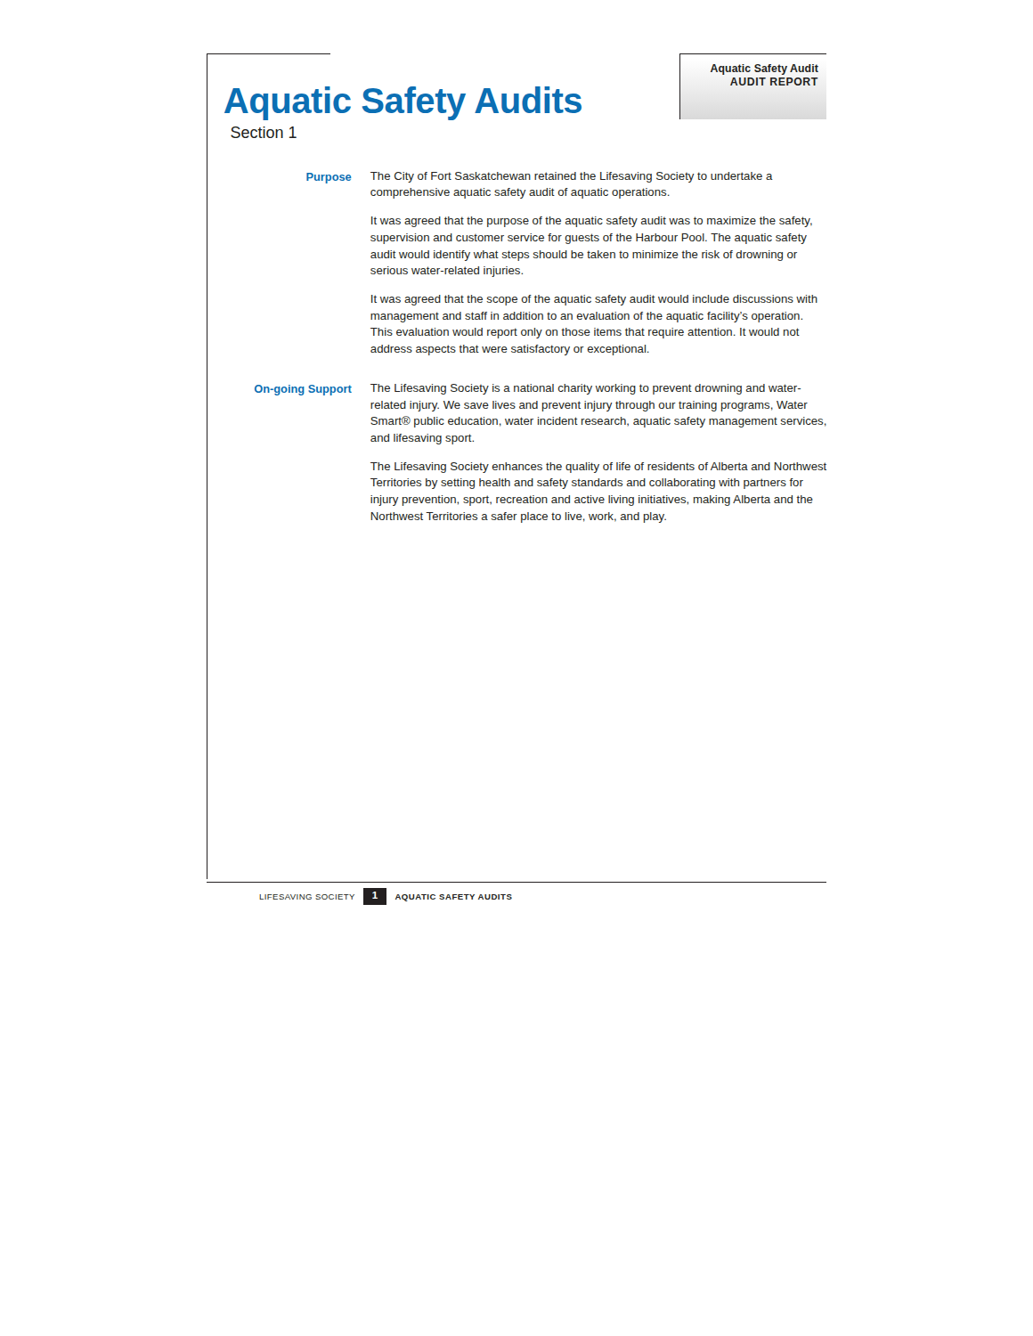Aquatic Safety Audit
AUDIT REPORT
Aquatic Safety Audits
Section 1
Purpose
The City of Fort Saskatchewan retained the Lifesaving Society to undertake a comprehensive aquatic safety audit of aquatic operations.
It was agreed that the purpose of the aquatic safety audit was to maximize the safety, supervision and customer service for guests of the Harbour Pool. The aquatic safety audit would identify what steps should be taken to minimize the risk of drowning or serious water-related injuries.
It was agreed that the scope of the aquatic safety audit would include discussions with management and staff in addition to an evaluation of the aquatic facility’s operation. This evaluation would report only on those items that require attention. It would not address aspects that were satisfactory or exceptional.
On-going Support
The Lifesaving Society is a national charity working to prevent drowning and water-related injury. We save lives and prevent injury through our training programs, Water Smart® public education, water incident research, aquatic safety management services, and lifesaving sport.
The Lifesaving Society enhances the quality of life of residents of Alberta and Northwest Territories by setting health and safety standards and collaborating with partners for injury prevention, sport, recreation and active living initiatives, making Alberta and the Northwest Territories a safer place to live, work, and play.
LIFESAVING SOCIETY 1 AQUATIC SAFETY AUDITS